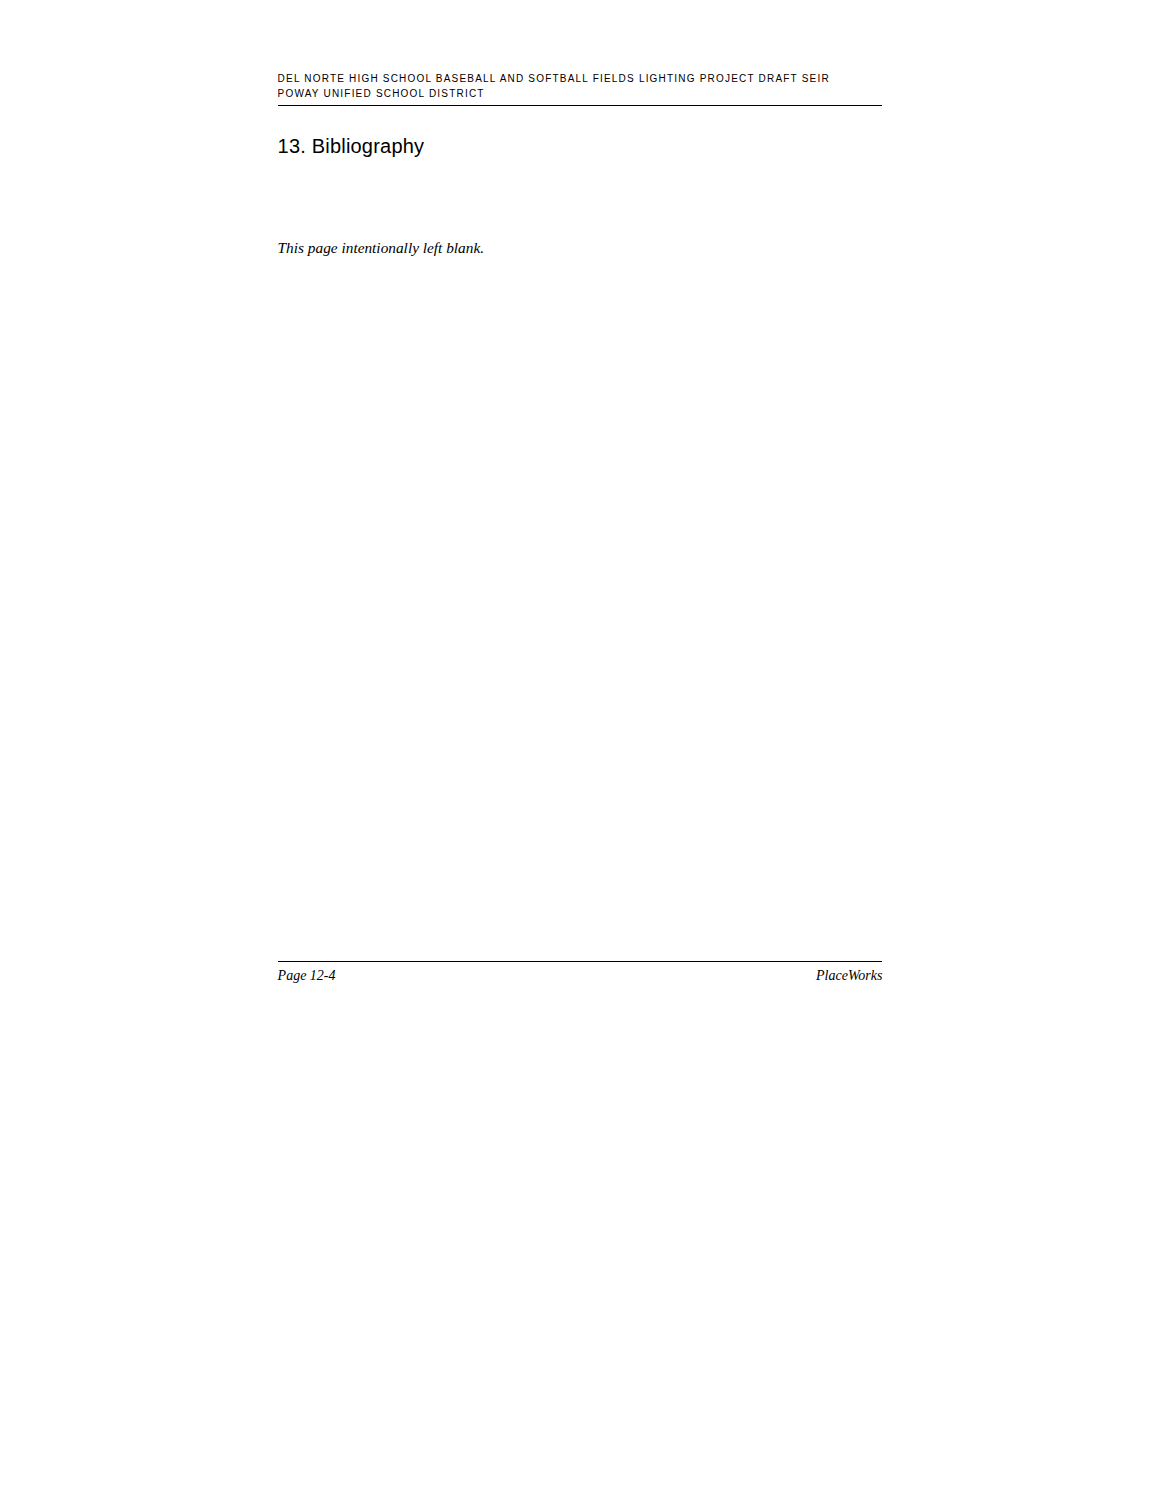Del Norte High School Baseball and Softball Fields Lighting Project Draft SEIR
Poway Unified School District
13. Bibliography
This page intentionally left blank.
Page 12-4 PlaceWorks